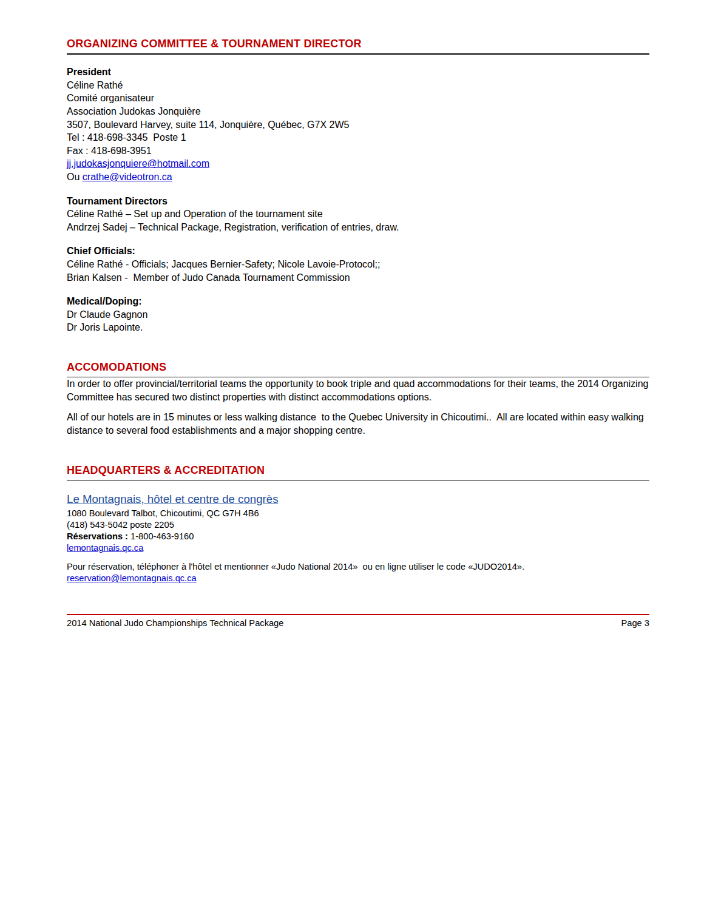ORGANIZING COMMITTEE & TOURNAMENT DIRECTOR
President
Céline Rathé
Comité organisateur
Association Judokas Jonquière
3507, Boulevard Harvey, suite 114, Jonquière, Québec, G7X 2W5
Tel : 418-698-3345 Poste 1
Fax : 418-698-3951
jj.judokasjonquiere@hotmail.com
Ou crathe@videotron.ca
Tournament Directors
Céline Rathé – Set up and Operation of the tournament site
Andrzej Sadej – Technical Package, Registration, verification of entries, draw.
Chief Officials:
Céline Rathé - Officials; Jacques Bernier-Safety; Nicole Lavoie-Protocol;;
Brian Kalsen - Member of Judo Canada Tournament Commission
Medical/Doping:
Dr Claude Gagnon
Dr Joris Lapointe.
ACCOMODATIONS
In order to offer provincial/territorial teams the opportunity to book triple and quad accommodations for their teams, the 2014 Organizing Committee has secured two distinct properties with distinct accommodations options.
All of our hotels are in 15 minutes or less walking distance to the Quebec University in Chicoutimi.. All are located within easy walking distance to several food establishments and a major shopping centre.
HEADQUARTERS & ACCREDITATION
Le Montagnais, hôtel et centre de congrès
1080 Boulevard Talbot, Chicoutimi, QC G7H 4B6
(418) 543-5042 poste 2205
Réservations : 1-800-463-9160
lemontagnais.qc.ca
Pour réservation, téléphoner à l'hôtel et mentionner «Judo National 2014» ou en ligne utiliser le code «JUDO2014».
reservation@lemontagnais.qc.ca
2014 National Judo Championships Technical Package Page 3